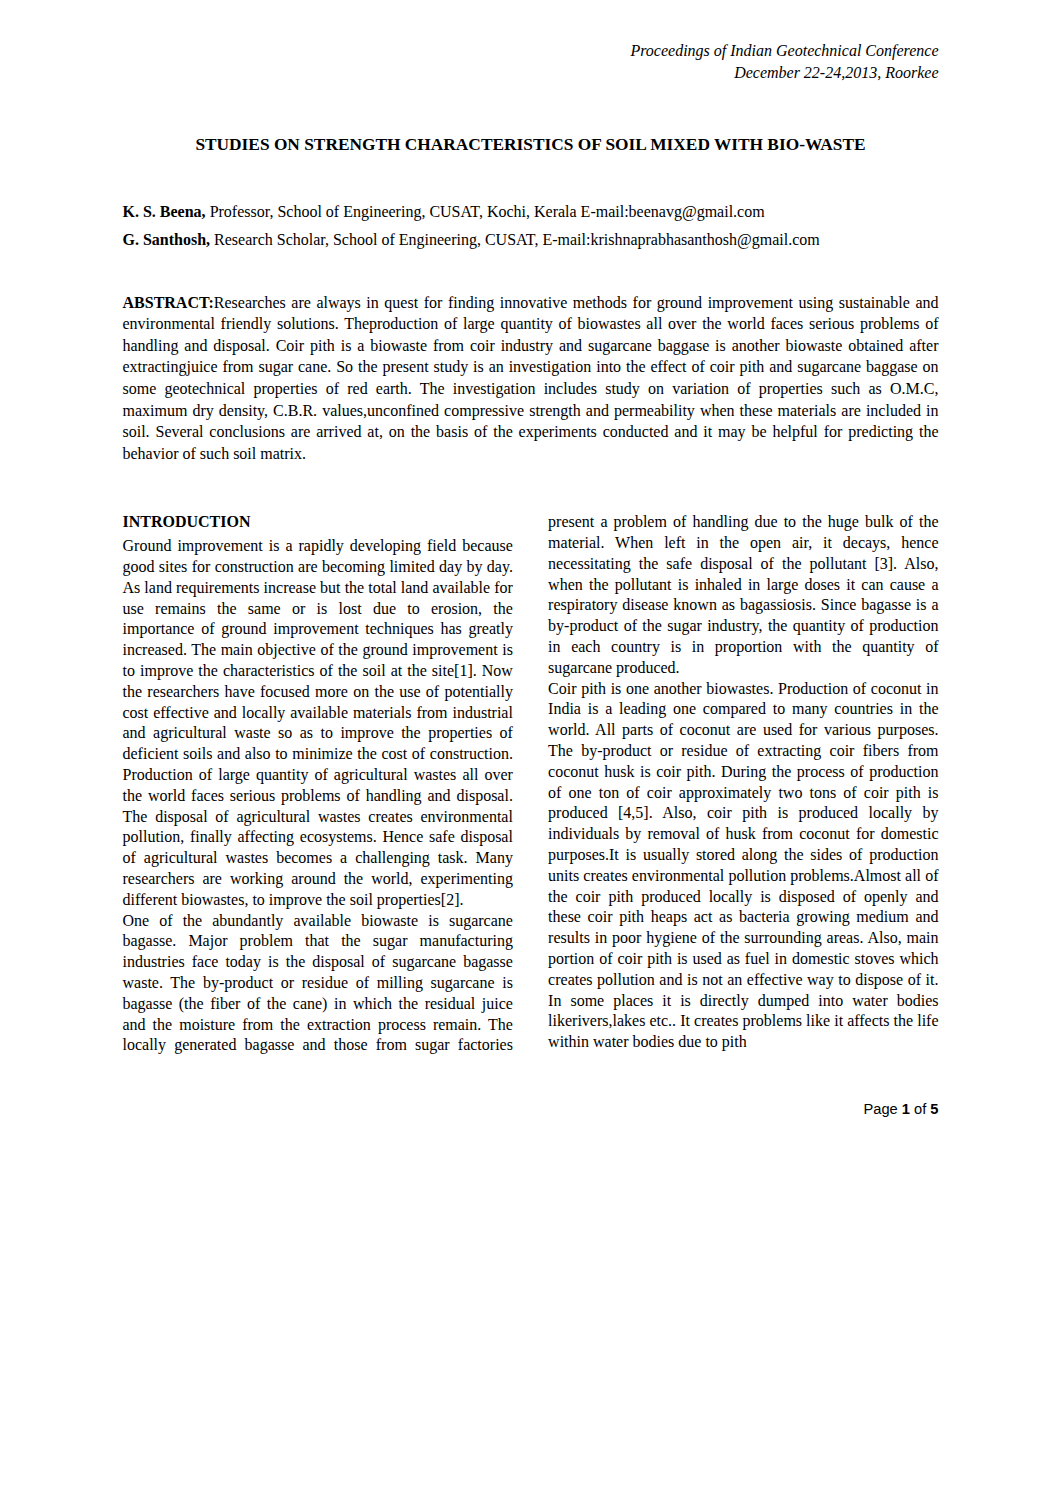Proceedings of Indian Geotechnical Conference
December 22-24,2013, Roorkee
Studies on Strength Characteristics of Soil Mixed with Bio-Waste
K. S. Beena, Professor, School of Engineering, CUSAT, Kochi, Kerala E-mail:beenavg@gmail.com
G. Santhosh, Research Scholar, School of Engineering, CUSAT, E-mail:krishnaprabhasanthosh@gmail.com
ABSTRACT: Researches are always in quest for finding innovative methods for ground improvement using sustainable and environmental friendly solutions. Theproduction of large quantity of biowastes all over the world faces serious problems of handling and disposal. Coir pith is a biowaste from coir industry and sugarcane baggase is another biowaste obtained after extractingjuice from sugar cane. So the present study is an investigation into the effect of coir pith and sugarcane baggase on some geotechnical properties of red earth. The investigation includes study on variation of properties such as O.M.C, maximum dry density, C.B.R. values,unconfined compressive strength and permeability when these materials are included in soil. Several conclusions are arrived at, on the basis of the experiments conducted and it may be helpful for predicting the behavior of such soil matrix.
Introduction
Ground improvement is a rapidly developing field because good sites for construction are becoming limited day by day. As land requirements increase but the total land available for use remains the same or is lost due to erosion, the importance of ground improvement techniques has greatly increased. The main objective of the ground improvement is to improve the characteristics of the soil at the site[1]. Now the researchers have focused more on the use of potentially cost effective and locally available materials from industrial and agricultural waste so as to improve the properties of deficient soils and also to minimize the cost of construction. Production of large quantity of agricultural wastes all over the world faces serious problems of handling and disposal. The disposal of agricultural wastes creates environmental pollution, finally affecting ecosystems. Hence safe disposal of agricultural wastes becomes a challenging task. Many researchers are working around the world, experimenting different biowastes, to improve the soil properties[2].
One of the abundantly available biowaste is sugarcane bagasse. Major problem that the sugar manufacturing industries face today is the disposal of sugarcane bagasse waste. The by-product or residue of milling sugarcane is bagasse (the fiber of the cane) in which the residual juice and the moisture from the extraction process remain. The locally generated bagasse and those from sugar factories present a problem of handling due to the huge bulk of the material. When left in the open air, it decays, hence necessitating the safe disposal of the pollutant [3]. Also, when the pollutant is inhaled in large doses it can cause a respiratory disease known as bagassiosis. Since bagasse is a by-product of the sugar industry, the quantity of production in each country is in proportion with the quantity of sugarcane produced.
Coir pith is one another biowastes. Production of coconut in India is a leading one compared to many countries in the world. All parts of coconut are used for various purposes. The by-product or residue of extracting coir fibers from coconut husk is coir pith. During the process of production of one ton of coir approximately two tons of coir pith is produced [4,5]. Also, coir pith is produced locally by individuals by removal of husk from coconut for domestic purposes.It is usually stored along the sides of production units creates environmental pollution problems.Almost all of the coir pith produced locally is disposed of openly and these coir pith heaps act as bacteria growing medium and results in poor hygiene of the surrounding areas. Also, main portion of coir pith is used as fuel in domestic stoves which creates pollution and is not an effective way to dispose of it. In some places it is directly dumped into water bodies likerivers,lakes etc.. It creates problems like it affects the life within water bodies due to pith
Page 1 of 5